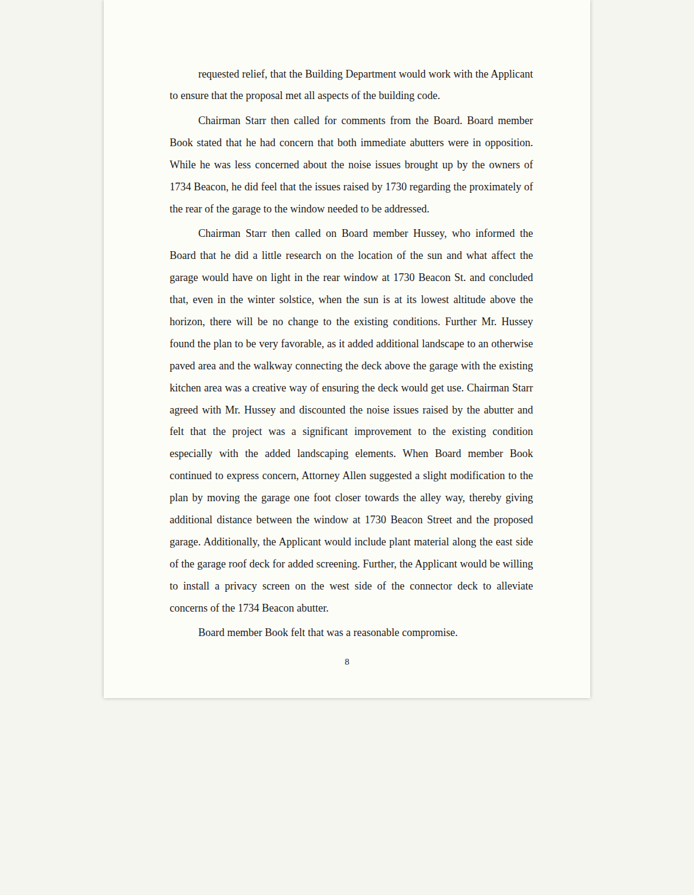requested relief, that the Building Department would work with the Applicant to ensure that the proposal met all aspects of the building code.
Chairman Starr then called for comments from the Board. Board member Book stated that he had concern that both immediate abutters were in opposition. While he was less concerned about the noise issues brought up by the owners of 1734 Beacon, he did feel that the issues raised by 1730 regarding the proximately of the rear of the garage to the window needed to be addressed.
Chairman Starr then called on Board member Hussey, who informed the Board that he did a little research on the location of the sun and what affect the garage would have on light in the rear window at 1730 Beacon St. and concluded that, even in the winter solstice, when the sun is at its lowest altitude above the horizon, there will be no change to the existing conditions. Further Mr. Hussey found the plan to be very favorable, as it added additional landscape to an otherwise paved area and the walkway connecting the deck above the garage with the existing kitchen area was a creative way of ensuring the deck would get use. Chairman Starr agreed with Mr. Hussey and discounted the noise issues raised by the abutter and felt that the project was a significant improvement to the existing condition especially with the added landscaping elements. When Board member Book continued to express concern, Attorney Allen suggested a slight modification to the plan by moving the garage one foot closer towards the alley way, thereby giving additional distance between the window at 1730 Beacon Street and the proposed garage. Additionally, the Applicant would include plant material along the east side of the garage roof deck for added screening. Further, the Applicant would be willing to install a privacy screen on the west side of the connector deck to alleviate concerns of the 1734 Beacon abutter.
Board member Book felt that was a reasonable compromise.
8